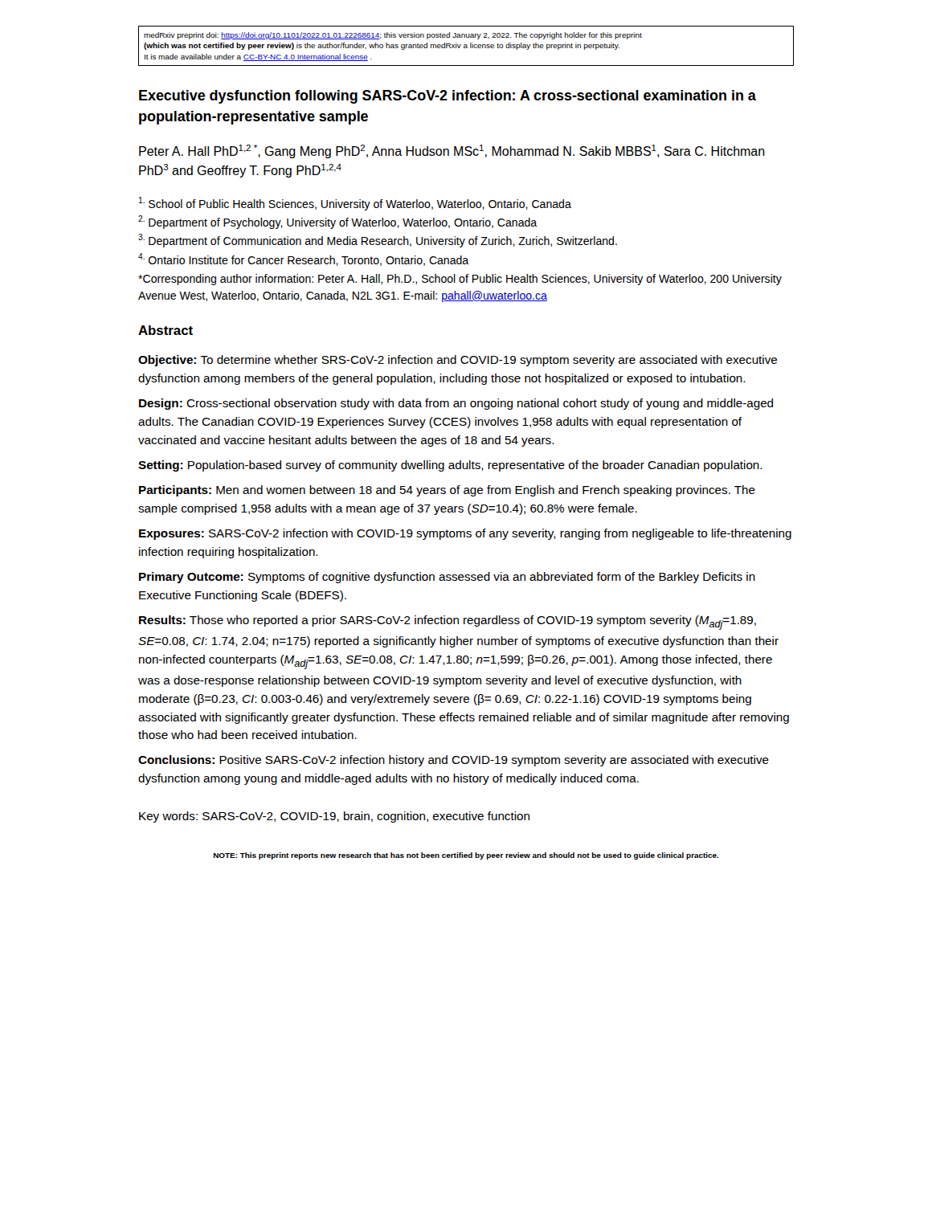medRxiv preprint doi: https://doi.org/10.1101/2022.01.01.22268614; this version posted January 2, 2022. The copyright holder for this preprint (which was not certified by peer review) is the author/funder, who has granted medRxiv a license to display the preprint in perpetuity. It is made available under a CC-BY-NC 4.0 International license .
Executive dysfunction following SARS-CoV-2 infection: A cross-sectional examination in a population-representative sample
Peter A. Hall PhD1,2 *, Gang Meng PhD2, Anna Hudson MSc1, Mohammad N. Sakib MBBS1, Sara C. Hitchman PhD3 and Geoffrey T. Fong PhD1,2,4
1. School of Public Health Sciences, University of Waterloo, Waterloo, Ontario, Canada
2. Department of Psychology, University of Waterloo, Waterloo, Ontario, Canada
3. Department of Communication and Media Research, University of Zurich, Zurich, Switzerland.
4. Ontario Institute for Cancer Research, Toronto, Ontario, Canada
*Corresponding author information: Peter A. Hall, Ph.D., School of Public Health Sciences, University of Waterloo, 200 University Avenue West, Waterloo, Ontario, Canada, N2L 3G1. E-mail: pahall@uwaterloo.ca
Abstract
Objective: To determine whether SRS-CoV-2 infection and COVID-19 symptom severity are associated with executive dysfunction among members of the general population, including those not hospitalized or exposed to intubation.
Design: Cross-sectional observation study with data from an ongoing national cohort study of young and middle-aged adults. The Canadian COVID-19 Experiences Survey (CCES) involves 1,958 adults with equal representation of vaccinated and vaccine hesitant adults between the ages of 18 and 54 years.
Setting: Population-based survey of community dwelling adults, representative of the broader Canadian population.
Participants: Men and women between 18 and 54 years of age from English and French speaking provinces. The sample comprised 1,958 adults with a mean age of 37 years (SD=10.4); 60.8% were female.
Exposures: SARS-CoV-2 infection with COVID-19 symptoms of any severity, ranging from negligeable to life-threatening infection requiring hospitalization.
Primary Outcome: Symptoms of cognitive dysfunction assessed via an abbreviated form of the Barkley Deficits in Executive Functioning Scale (BDEFS).
Results: Those who reported a prior SARS-CoV-2 infection regardless of COVID-19 symptom severity (Madj=1.89, SE=0.08, CI: 1.74, 2.04; n=175) reported a significantly higher number of symptoms of executive dysfunction than their non-infected counterparts (Madj=1.63, SE=0.08, CI: 1.47,1.80; n=1,599; β=0.26, p=.001). Among those infected, there was a dose-response relationship between COVID-19 symptom severity and level of executive dysfunction, with moderate (β=0.23, CI: 0.003-0.46) and very/extremely severe (β= 0.69, CI: 0.22-1.16) COVID-19 symptoms being associated with significantly greater dysfunction. These effects remained reliable and of similar magnitude after removing those who had been received intubation.
Conclusions: Positive SARS-CoV-2 infection history and COVID-19 symptom severity are associated with executive dysfunction among young and middle-aged adults with no history of medically induced coma.
Key words: SARS-CoV-2, COVID-19, brain, cognition, executive function
NOTE: This preprint reports new research that has not been certified by peer review and should not be used to guide clinical practice.